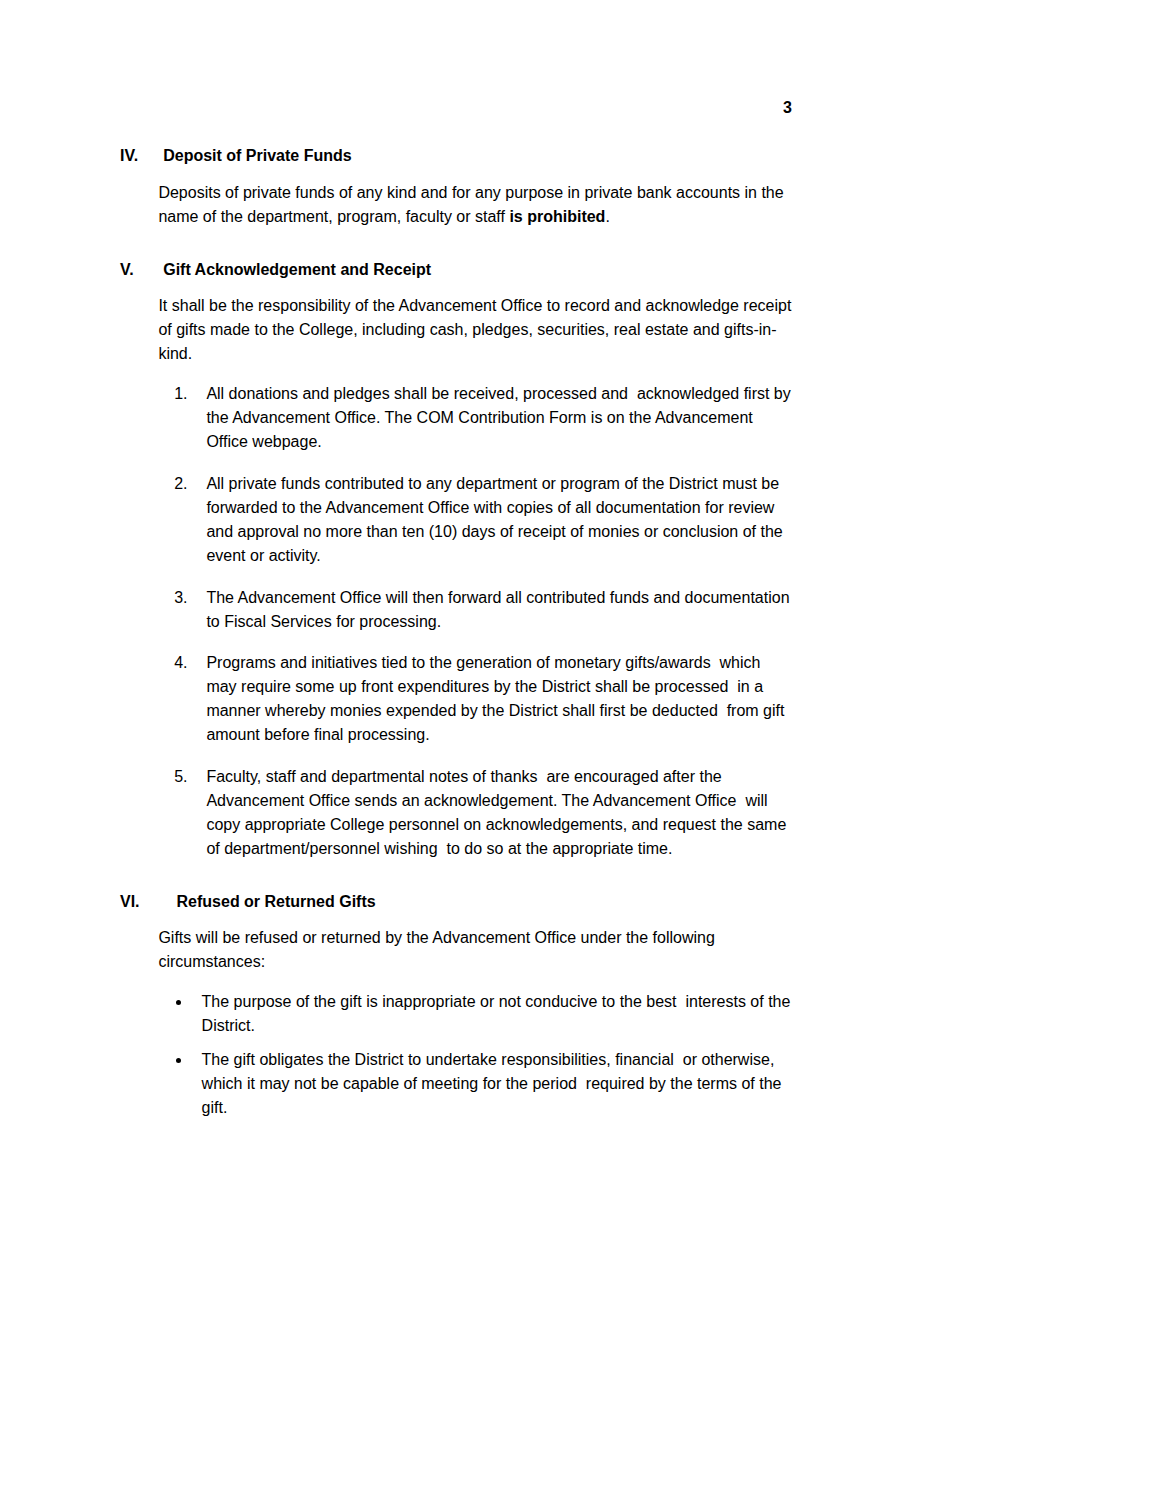3
IV. Deposit of Private Funds
Deposits of private funds of any kind and for any purpose in private bank accounts in the name of the department, program, faculty or staff is prohibited.
V. Gift Acknowledgement and Receipt
It shall be the responsibility of the Advancement Office to record and acknowledge receipt of gifts made to the College, including cash, pledges, securities, real estate and gifts-in-kind.
All donations and pledges shall be received, processed and acknowledged first by the Advancement Office. The COM Contribution Form is on the Advancement Office webpage.
All private funds contributed to any department or program of the District must be forwarded to the Advancement Office with copies of all documentation for review and approval no more than ten (10) days of receipt of monies or conclusion of the event or activity.
The Advancement Office will then forward all contributed funds and documentation to Fiscal Services for processing.
Programs and initiatives tied to the generation of monetary gifts/awards which may require some up front expenditures by the District shall be processed in a manner whereby monies expended by the District shall first be deducted from gift amount before final processing.
Faculty, staff and departmental notes of thanks are encouraged after the Advancement Office sends an acknowledgement. The Advancement Office will copy appropriate College personnel on acknowledgements, and request the same of department/personnel wishing to do so at the appropriate time.
VI. Refused or Returned Gifts
Gifts will be refused or returned by the Advancement Office under the following circumstances:
The purpose of the gift is inappropriate or not conducive to the best interests of the District.
The gift obligates the District to undertake responsibilities, financial or otherwise, which it may not be capable of meeting for the period required by the terms of the gift.